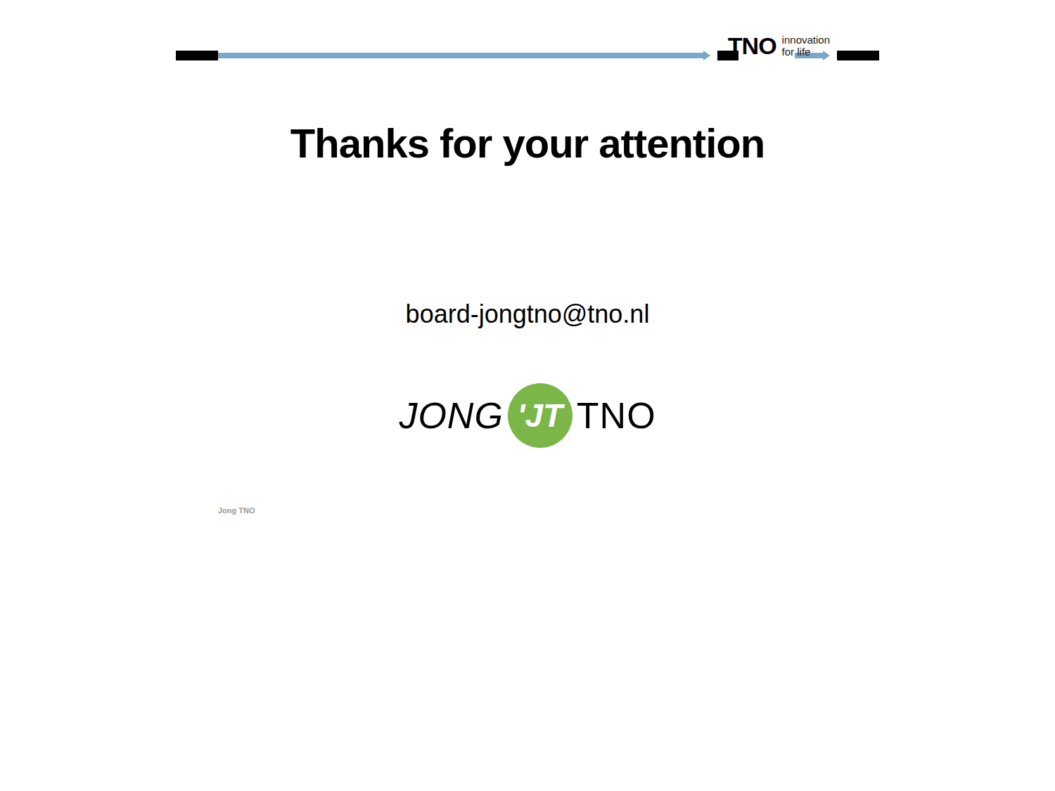TNO innovation
for life
Thanks for your attention
board-jongtno@tno.nl
JONG 'JT TNO
Jong TNO